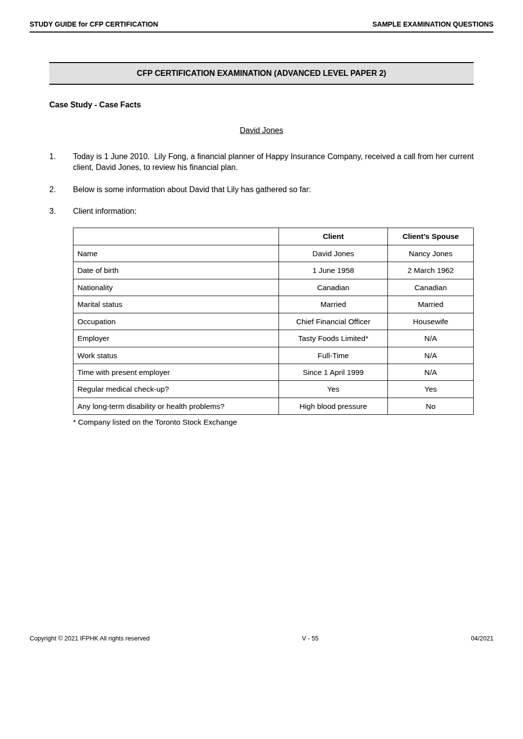STUDY GUIDE for CFP CERTIFICATION SAMPLE EXAMINATION QUESTIONS
CFP CERTIFICATION EXAMINATION (ADVANCED LEVEL PAPER 2)
Case Study - Case Facts
David Jones
Today is 1 June 2010. Lily Fong, a financial planner of Happy Insurance Company, received a call from her current client, David Jones, to review his financial plan.
Below is some information about David that Lily has gathered so far:
Client information:
| | Client | Client’s Spouse |
| --- | --- | --- |
| Name | David Jones | Nancy Jones |
| Date of birth | 1 June 1958 | 2 March 1962 |
| Nationality | Canadian | Canadian |
| Marital status | Married | Married |
| Occupation | Chief Financial Officer | Housewife |
| Employer | Tasty Foods Limited* | N/A |
| Work status | Full-Time | N/A |
| Time with present employer | Since 1 April 1999 | N/A |
| Regular medical check-up? | Yes | Yes |
| Any long-term disability or health problems? | High blood pressure | No |
* Company listed on the Toronto Stock Exchange
Copyright © 2021 IFPHK All rights reserved V - 55 04/2021